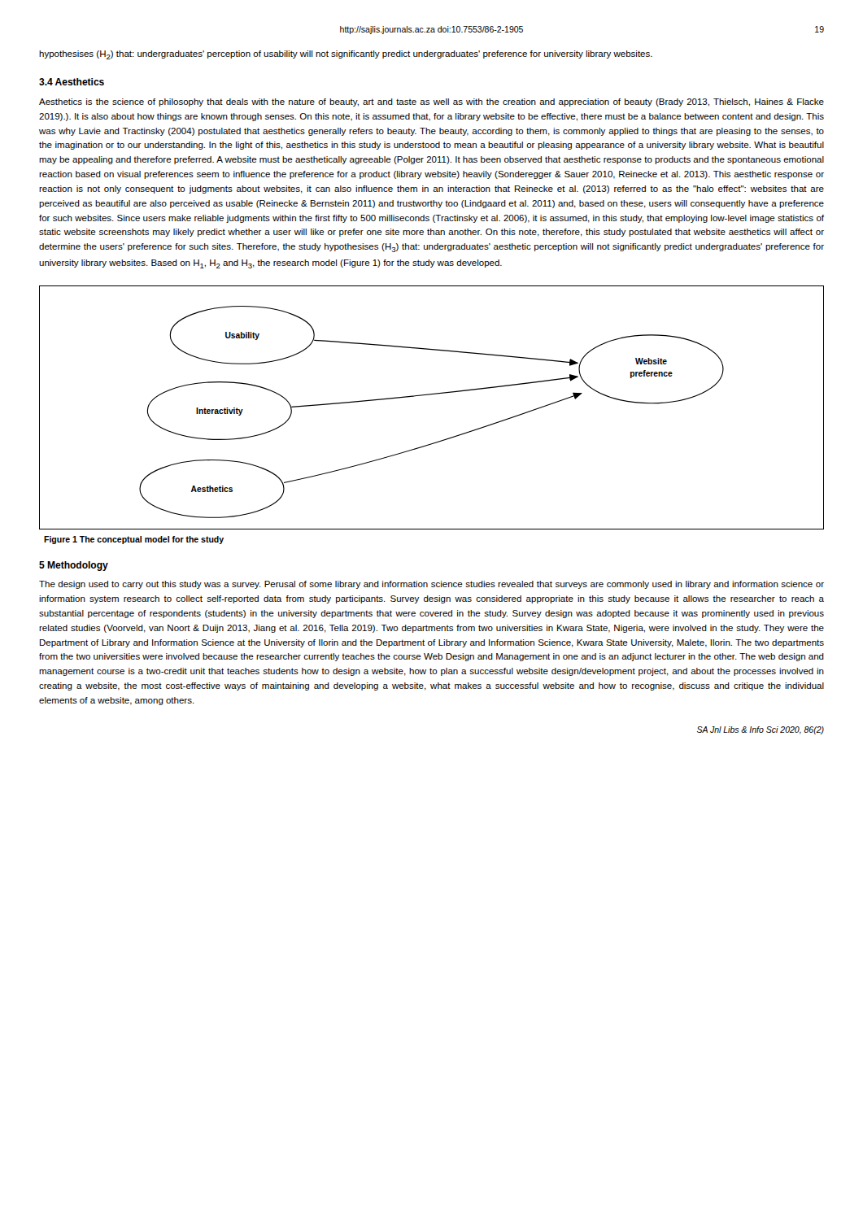http://sajlis.journals.ac.za doi:10.7553/86-2-1905 19
hypothesises (H2) that: undergraduates' perception of usability will not significantly predict undergraduates' preference for university library websites.
3.4 Aesthetics
Aesthetics is the science of philosophy that deals with the nature of beauty, art and taste as well as with the creation and appreciation of beauty (Brady 2013, Thielsch, Haines & Flacke 2019).). It is also about how things are known through senses. On this note, it is assumed that, for a library website to be effective, there must be a balance between content and design. This was why Lavie and Tractinsky (2004) postulated that aesthetics generally refers to beauty. The beauty, according to them, is commonly applied to things that are pleasing to the senses, to the imagination or to our understanding. In the light of this, aesthetics in this study is understood to mean a beautiful or pleasing appearance of a university library website. What is beautiful may be appealing and therefore preferred. A website must be aesthetically agreeable (Polger 2011). It has been observed that aesthetic response to products and the spontaneous emotional reaction based on visual preferences seem to influence the preference for a product (library website) heavily (Sonderegger & Sauer 2010, Reinecke et al. 2013). This aesthetic response or reaction is not only consequent to judgments about websites, it can also influence them in an interaction that Reinecke et al. (2013) referred to as the "halo effect": websites that are perceived as beautiful are also perceived as usable (Reinecke & Bernstein 2011) and trustworthy too (Lindgaard et al. 2011) and, based on these, users will consequently have a preference for such websites. Since users make reliable judgments within the first fifty to 500 milliseconds (Tractinsky et al. 2006), it is assumed, in this study, that employing low-level image statistics of static website screenshots may likely predict whether a user will like or prefer one site more than another. On this note, therefore, this study postulated that website aesthetics will affect or determine the users' preference for such sites. Therefore, the study hypothesises (H3) that: undergraduates' aesthetic perception will not significantly predict undergraduates' preference for university library websites. Based on H1, H2 and H3, the research model (Figure 1) for the study was developed.
Usability Interactivity Aesthetics Website preference
Figure 1 The conceptual model for the study
5 Methodology
The design used to carry out this study was a survey. Perusal of some library and information science studies revealed that surveys are commonly used in library and information science or information system research to collect self-reported data from study participants. Survey design was considered appropriate in this study because it allows the researcher to reach a substantial percentage of respondents (students) in the university departments that were covered in the study. Survey design was adopted because it was prominently used in previous related studies (Voorveld, van Noort & Duijn 2013, Jiang et al. 2016, Tella 2019). Two departments from two universities in Kwara State, Nigeria, were involved in the study. They were the Department of Library and Information Science at the University of Ilorin and the Department of Library and Information Science, Kwara State University, Malete, Ilorin. The two departments from the two universities were involved because the researcher currently teaches the course Web Design and Management in one and is an adjunct lecturer in the other. The web design and management course is a two-credit unit that teaches students how to design a website, how to plan a successful website design/development project, and about the processes involved in creating a website, the most cost-effective ways of maintaining and developing a website, what makes a successful website and how to recognise, discuss and critique the individual elements of a website, among others.
SA Jnl Libs & Info Sci 2020, 86(2)